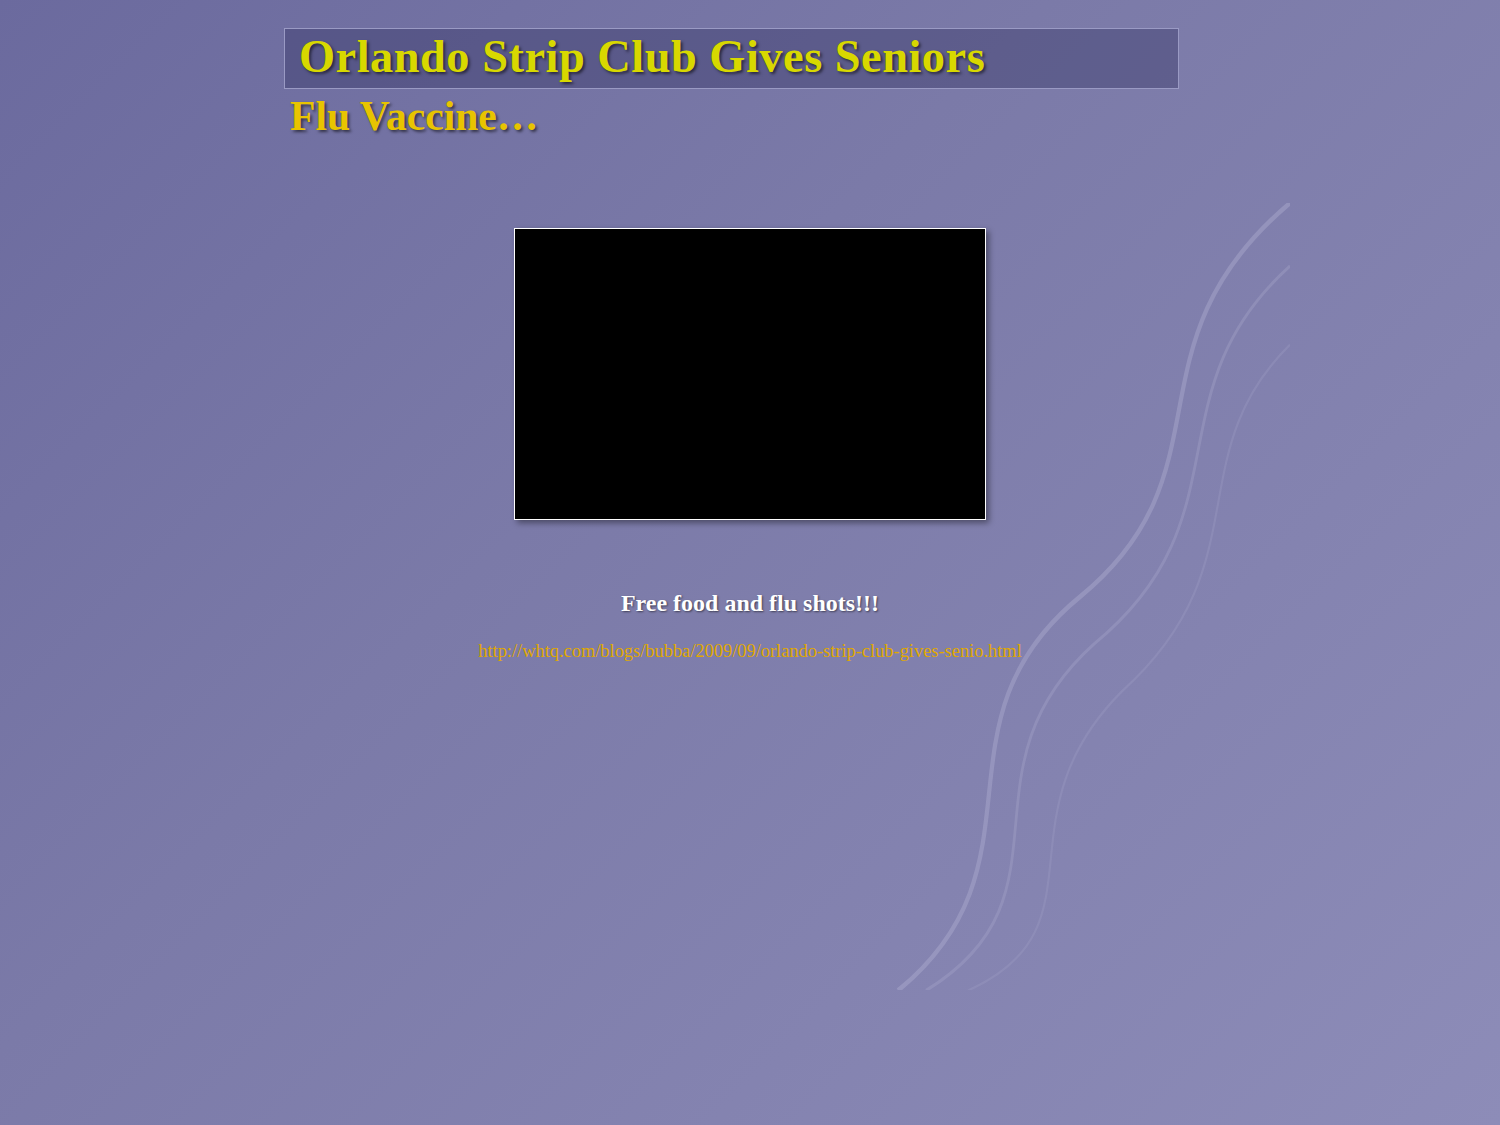Orlando Strip Club Gives Seniors
Flu Vaccine…
Free food and flu shots!!!
http://whtq.com/blogs/bubba/2009/09/orlando-strip-club-gives-senio.html